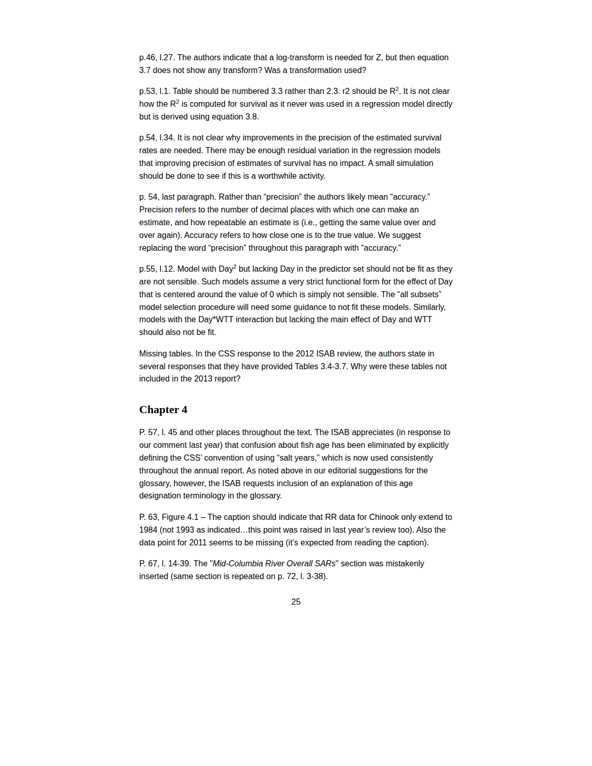p.46, l.27. The authors indicate that a log-transform is needed for Z, but then equation 3.7 does not show any transform? Was a transformation used?
p.53, l.1. Table should be numbered 3.3 rather than 2.3. r2 should be R2. It is not clear how the R2 is computed for survival as it never was used in a regression model directly but is derived using equation 3.8.
p.54, l.34. It is not clear why improvements in the precision of the estimated survival rates are needed. There may be enough residual variation in the regression models that improving precision of estimates of survival has no impact. A small simulation should be done to see if this is a worthwhile activity.
p. 54, last paragraph. Rather than “precision” the authors likely mean “accuracy.” Precision refers to the number of decimal places with which one can make an estimate, and how repeatable an estimate is (i.e., getting the same value over and over again). Accuracy refers to how close one is to the true value. We suggest replacing the word “precision” throughout this paragraph with “accuracy.”
p.55, l.12. Model with Day2 but lacking Day in the predictor set should not be fit as they are not sensible. Such models assume a very strict functional form for the effect of Day that is centered around the value of 0 which is simply not sensible. The “all subsets” model selection procedure will need some guidance to not fit these models. Similarly, models with the Day*WTT interaction but lacking the main effect of Day and WTT should also not be fit.
Missing tables. In the CSS response to the 2012 ISAB review, the authors state in several responses that they have provided Tables 3.4-3.7. Why were these tables not included in the 2013 report?
Chapter 4
P. 57, l. 45 and other places throughout the text. The ISAB appreciates (in response to our comment last year) that confusion about fish age has been eliminated by explicitly defining the CSS’ convention of using “salt years,” which is now used consistently throughout the annual report. As noted above in our editorial suggestions for the glossary, however, the ISAB requests inclusion of an explanation of this age designation terminology in the glossary.
P. 63, Figure 4.1 – The caption should indicate that RR data for Chinook only extend to 1984 (not 1993 as indicated…this point was raised in last year’s review too). Also the data point for 2011 seems to be missing (it’s expected from reading the caption).
P. 67, l. 14-39. The "Mid-Columbia River Overall SARs" section was mistakenly inserted (same section is repeated on p. 72, l. 3-38).
25